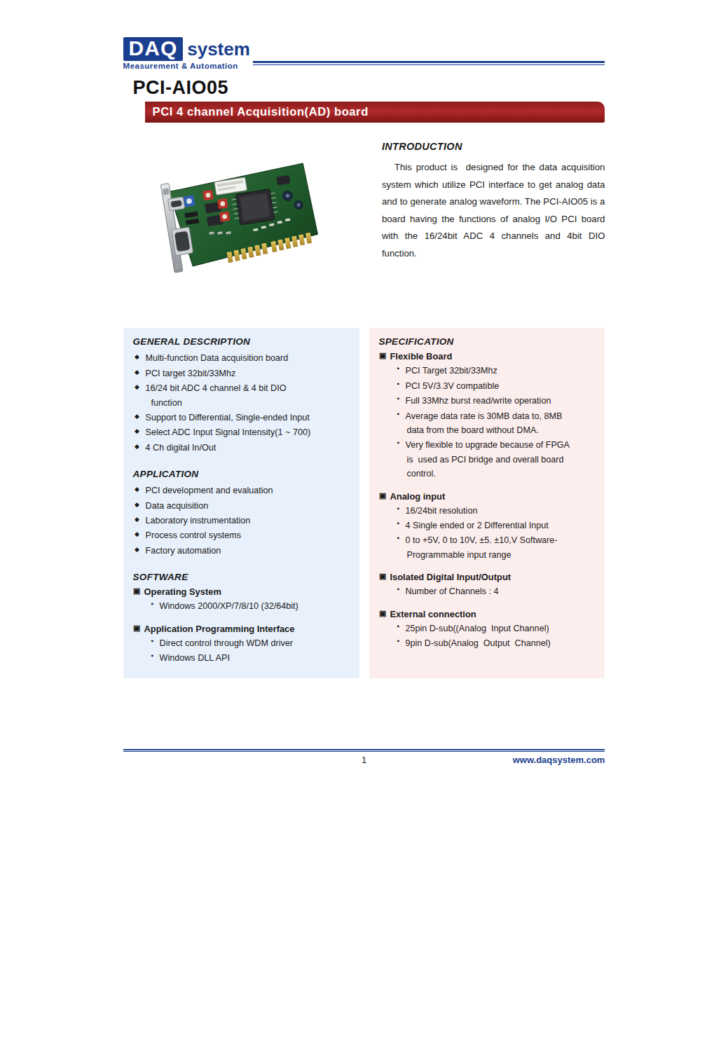DAQ system
Measurement & Automation
PCI-AIO05
PCI 4 channel Acquisition(AD) board
INTRODUCTION
This product is designed for the data acquisition system which utilize PCI interface to get analog data and to generate analog waveform. The PCI-AIO05 is a board having the functions of analog I/O PCI board with the 16/24bit ADC 4 channels and 4bit DIO function.
GENERAL DESCRIPTION
Multi-function Data acquisition board
PCI target 32bit/33Mhz
16/24 bit ADC 4 channel & 4 bit DIOfunction
Support to Differential, Single-ended Input
Select ADC Input Signal Intensity(1 ~ 700)
4 Ch digital In/Out
APPLICATION
PCI development and evaluation
Data acquisition
Laboratory instrumentation
Process control systems
Factory automation
SOFTWARE
Operating System
Windows 2000/XP/7/8/10 (32/64bit)
Application Programming Interface
Direct control through WDM driver
Windows DLL API
SPECIFICATION
Flexible Board
PCI Target 32bit/33Mhz
PCI 5V/3.3V compatible
Full 33Mhz burst read/write operation
Average data rate is 30MB data to, 8MBdata from the board without DMA.
Very flexible to upgrade because of FPGAis used as PCI bridge and overall board control.
Analog input
16/24bit resolution
4 Single ended or 2 Differential Input
0 to +5V, 0 to 10V, ±5. ±10,V Software-Programmable input range
Isolated Digital Input/Output
Number of Channels : 4
External connection
25pin D-sub((Analog Input Channel)
9pin D-sub(Analog Output Channel)
1 www.daqsystem.com